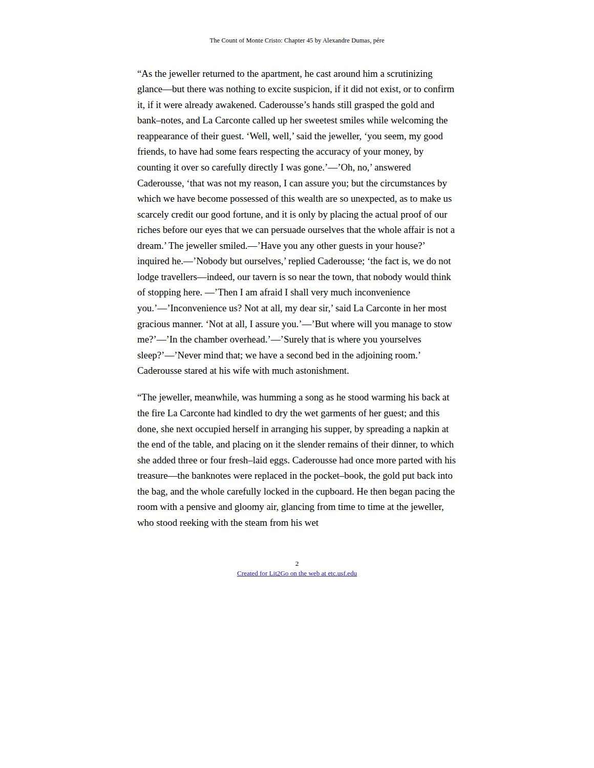The Count of Monte Cristo: Chapter 45 by Alexandre Dumas, pére
“As the jeweller returned to the apartment, he cast around him a scrutinizing glance—but there was nothing to excite suspicion, if it did not exist, or to confirm it, if it were already awakened. Caderousse’s hands still grasped the gold and bank–notes, and La Carconte called up her sweetest smiles while welcoming the reappearance of their guest. ‘Well, well,’ said the jeweller, ‘you seem, my good friends, to have had some fears respecting the accuracy of your money, by counting it over so carefully directly I was gone.’—’Oh, no,’ answered Caderousse, ‘that was not my reason, I can assure you; but the circumstances by which we have become possessed of this wealth are so unexpected, as to make us scarcely credit our good fortune, and it is only by placing the actual proof of our riches before our eyes that we can persuade ourselves that the whole affair is not a dream.’ The jeweller smiled.—’Have you any other guests in your house?’ inquired he.—’Nobody but ourselves,’ replied Caderousse; ‘the fact is, we do not lodge travellers—indeed, our tavern is so near the town, that nobody would think of stopping here. —’Then I am afraid I shall very much inconvenience you.’—’Inconvenience us? Not at all, my dear sir,’ said La Carconte in her most gracious manner. ‘Not at all, I assure you.’—’But where will you manage to stow me?’—’In the chamber overhead.’—’Surely that is where you yourselves sleep?’—’Never mind that; we have a second bed in the adjoining room.’ Caderousse stared at his wife with much astonishment.
“The jeweller, meanwhile, was humming a song as he stood warming his back at the fire La Carconte had kindled to dry the wet garments of her guest; and this done, she next occupied herself in arranging his supper, by spreading a napkin at the end of the table, and placing on it the slender remains of their dinner, to which she added three or four fresh–laid eggs. Caderousse had once more parted with his treasure—the banknotes were replaced in the pocket–book, the gold put back into the bag, and the whole carefully locked in the cupboard. He then began pacing the room with a pensive and gloomy air, glancing from time to time at the jeweller, who stood reeking with the steam from his wet
2
Created for Lit2Go on the web at etc.usf.edu